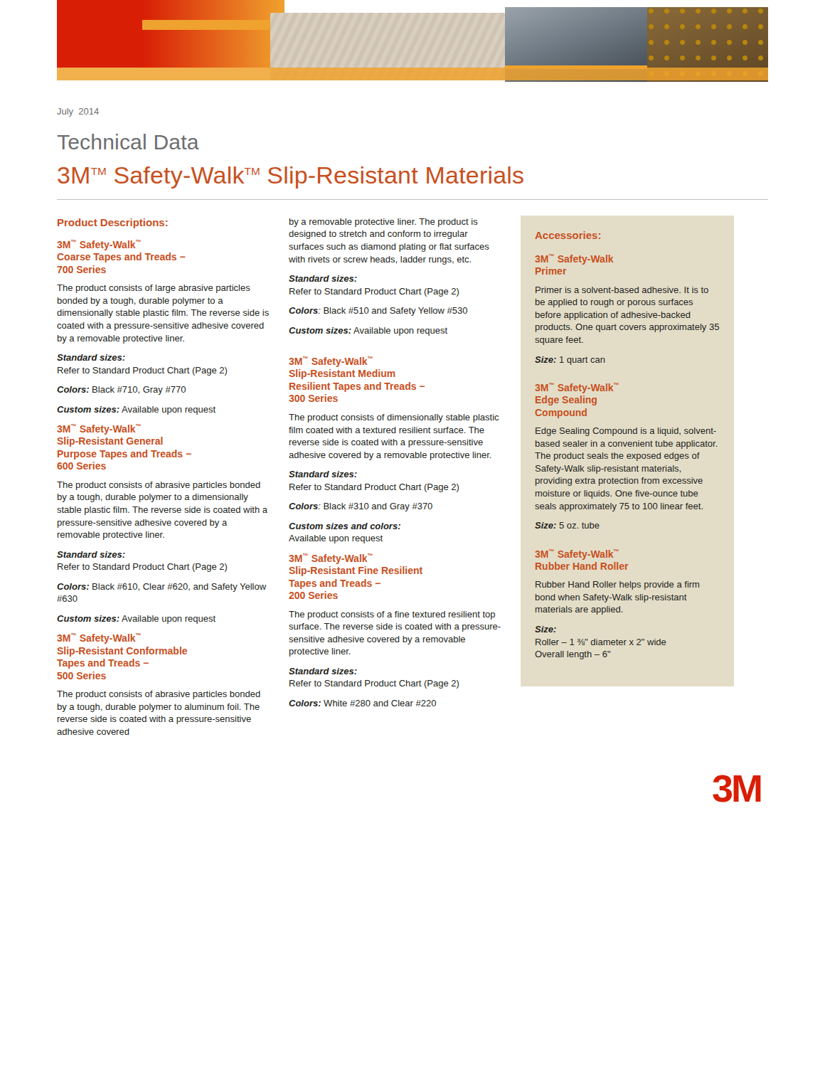July 2014
Technical Data
3MTM Safety-WalkTM Slip-Resistant Materials
Product Descriptions:
3M™ Safety-Walk™
Coarse Tapes and Treads −
700 Series
The product consists of large abrasive particles bonded by a tough, durable polymer to a dimensionally stable plastic film. The reverse side is coated with a pressure-sensitive adhesive covered by a removable protective liner.
Standard sizes:
Refer to Standard Product Chart (Page 2)
Colors: Black #710, Gray #770
Custom sizes: Available upon request
3M™ Safety-Walk™
Slip-Resistant General
Purpose Tapes and Treads −
600 Series
The product consists of abrasive particles bonded by a tough, durable polymer to a dimensionally stable plastic film. The reverse side is coated with a pressure-sensitive adhesive covered by a removable protective liner.
Standard sizes:
Refer to Standard Product Chart (Page 2)
Colors: Black #610, Clear #620, and Safety Yellow #630
Custom sizes: Available upon request
3M™ Safety-Walk™
Slip-Resistant Conformable
Tapes and Treads −
500 Series
The product consists of abrasive particles bonded by a tough, durable polymer to aluminum foil. The reverse side is coated with a pressure-sensitive adhesive covered
by a removable protective liner. The product is designed to stretch and conform to irregular surfaces such as diamond plating or flat surfaces with rivets or screw heads, ladder rungs, etc.
Standard sizes:
Refer to Standard Product Chart (Page 2)
Colors: Black #510 and Safety Yellow #530
Custom sizes: Available upon request
3M™ Safety-Walk™
Slip-Resistant Medium
Resilient Tapes and Treads −
300 Series
The product consists of dimensionally stable plastic film coated with a textured resilient surface. The reverse side is coated with a pressure-sensitive adhesive covered by a removable protective liner.
Standard sizes:
Refer to Standard Product Chart (Page 2)
Colors: Black #310 and Gray #370
Custom sizes and colors:
Available upon request
3M™ Safety-Walk™
Slip-Resistant Fine Resilient
Tapes and Treads −
200 Series
The product consists of a fine textured resilient top surface. The reverse side is coated with a pressure-sensitive adhesive covered by a removable protective liner.
Standard sizes:
Refer to Standard Product Chart (Page 2)
Colors: White #280 and Clear #220
Accessories:
3M™ Safety-Walk
Primer
Primer is a solvent-based adhesive. It is to be applied to rough or porous surfaces before application of adhesive-backed products. One quart covers approximately 35 square feet.
Size: 1 quart can
3M™ Safety-Walk™
Edge Sealing
Compound
Edge Sealing Compound is a liquid, solvent-based sealer in a convenient tube applicator. The product seals the exposed edges of Safety-Walk slip-resistant materials, providing extra protection from excessive moisture or liquids. One five-ounce tube seals approximately 75 to 100 linear feet.
Size: 5 oz. tube
3M™ Safety-Walk™
Rubber Hand Roller
Rubber Hand Roller helps provide a firm bond when Safety-Walk slip-resistant materials are applied.
Size:
Roller – 1 ⅜" diameter x 2" wide
Overall length – 6"
3M